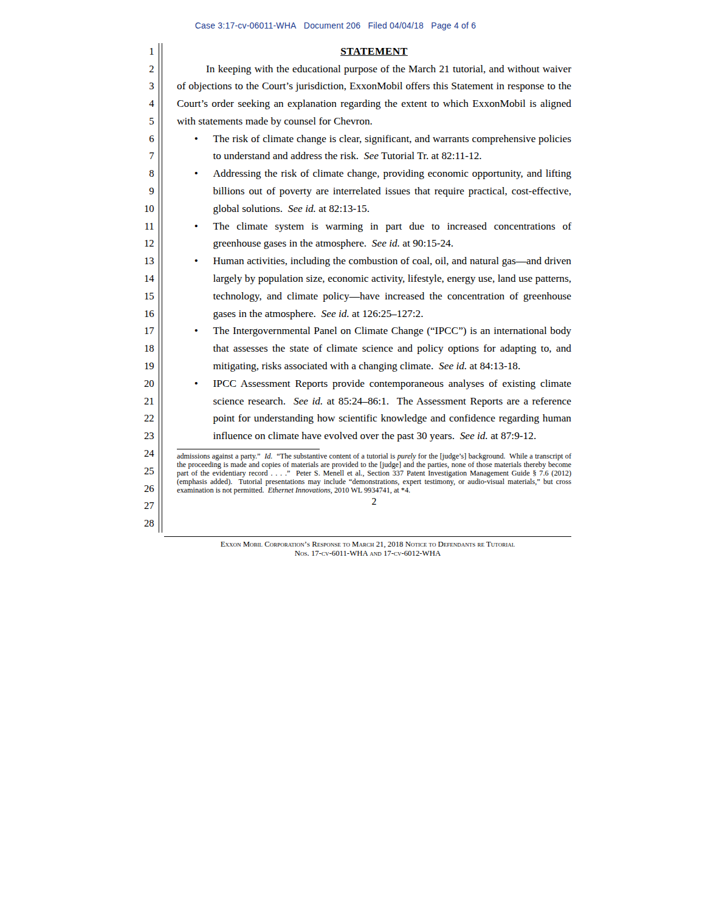Case 3:17-cv-06011-WHA Document 206 Filed 04/04/18 Page 4 of 6
1
2
3
4
5
6
7
8
9
10
11
12
13
14
15
16
17
18
19
20
21
22
23
24
25
26
27
28
STATEMENT
In keeping with the educational purpose of the March 21 tutorial, and without waiver of objections to the Court’s jurisdiction, ExxonMobil offers this Statement in response to the Court’s order seeking an explanation regarding the extent to which ExxonMobil is aligned with statements made by counsel for Chevron.
The risk of climate change is clear, significant, and warrants comprehensive policies to understand and address the risk. See Tutorial Tr. at 82:11-12.
Addressing the risk of climate change, providing economic opportunity, and lifting billions out of poverty are interrelated issues that require practical, cost-effective, global solutions. See id. at 82:13-15.
The climate system is warming in part due to increased concentrations of greenhouse gases in the atmosphere. See id. at 90:15-24.
Human activities, including the combustion of coal, oil, and natural gas—and driven largely by population size, economic activity, lifestyle, energy use, land use patterns, technology, and climate policy—have increased the concentration of greenhouse gases in the atmosphere. See id. at 126:25–127:2.
The Intergovernmental Panel on Climate Change (“IPCC”) is an international body that assesses the state of climate science and policy options for adapting to, and mitigating, risks associated with a changing climate. See id. at 84:13-18.
IPCC Assessment Reports provide contemporaneous analyses of existing climate science research. See id. at 85:24–86:1. The Assessment Reports are a reference point for understanding how scientific knowledge and confidence regarding human influence on climate have evolved over the past 30 years. See id. at 87:9-12.
admissions against a party.” Id. “The substantive content of a tutorial is purely for the [judge’s] background. While a transcript of the proceeding is made and copies of materials are provided to the [judge] and the parties, none of those materials thereby become part of the evidentiary record . . . .” Peter S. Menell et al., Section 337 Patent Investigation Management Guide § 7.6 (2012) (emphasis added). Tutorial presentations may include “demonstrations, expert testimony, or audio-visual materials,” but cross examination is not permitted. Ethernet Innovations, 2010 WL 9934741, at *4.
2
Exxon Mobil Corporation’s Response to March 21, 2018 Notice to Defendants re Tutorial
Nos. 17-cv-6011-WHA and 17-cv-6012-WHA